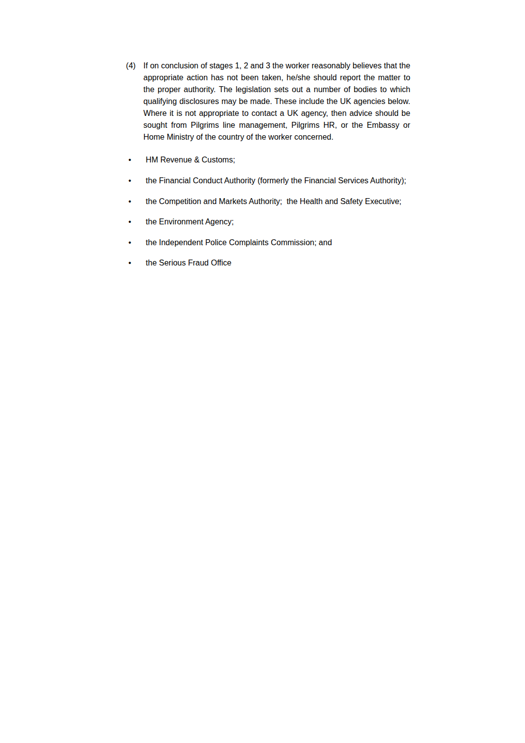(4)
If on conclusion of stages 1, 2 and 3 the worker reasonably believes that the appropriate action has not been taken, he/she should report the matter to the proper authority. The legislation sets out a number of bodies to which qualifying disclosures may be made. These include the UK agencies below. Where it is not appropriate to contact a UK agency, then advice should be sought from Pilgrims line management, Pilgrims HR, or the Embassy or Home Ministry of the country of the worker concerned.
•HM Revenue & Customs;
•the Financial Conduct Authority (formerly the Financial Services Authority);
•the Competition and Markets Authority; the Health and Safety Executive;
•the Environment Agency;
•the Independent Police Complaints Commission; and
•the Serious Fraud Office